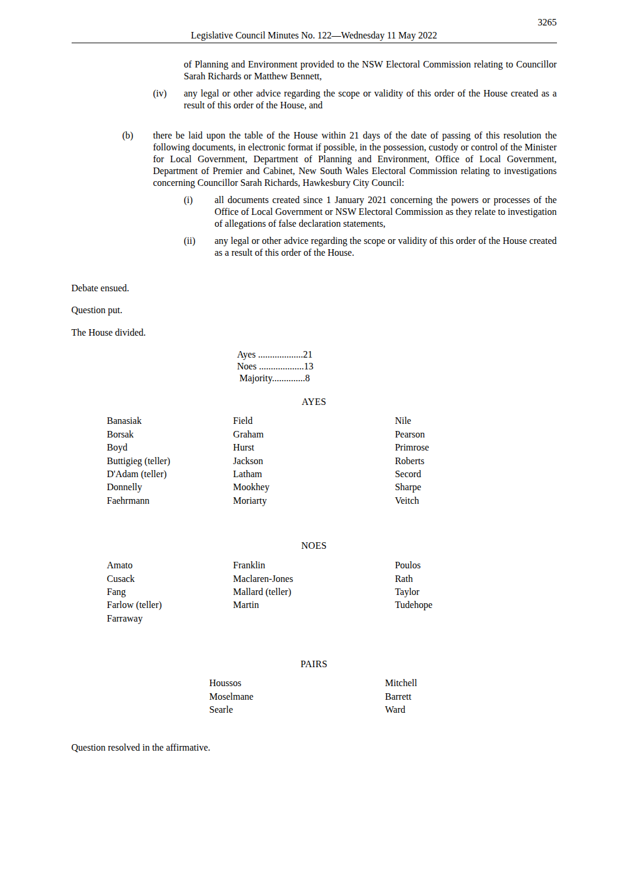3265
Legislative Council Minutes No. 122—Wednesday 11 May 2022
of Planning and Environment provided to the NSW Electoral Commission relating to Councillor Sarah Richards or Matthew Bennett,
(iv)
any legal or other advice regarding the scope or validity of this order of the House created as a result of this order of the House, and
(b)
there be laid upon the table of the House within 21 days of the date of passing of this resolution the following documents, in electronic format if possible, in the possession, custody or control of the Minister for Local Government, Department of Planning and Environment, Office of Local Government, Department of Premier and Cabinet, New South Wales Electoral Commission relating to investigations concerning Councillor Sarah Richards, Hawkesbury City Council:
(i)
all documents created since 1 January 2021 concerning the powers or processes of the Office of Local Government or NSW Electoral Commission as they relate to investigation of allegations of false declaration statements,
(ii)
any legal or other advice regarding the scope or validity of this order of the House created as a result of this order of the House.
Debate ensued.
Question put.
The House divided.
Ayes ...................21
Noes ...................13
Majority..............8
AYES
| Banasiak | Field | Nile |
| Borsak | Graham | Pearson |
| Boyd | Hurst | Primrose |
| Buttigieg (teller) | Jackson | Roberts |
| D'Adam (teller) | Latham | Secord |
| Donnelly | Mookhey | Sharpe |
| Faehrmann | Moriarty | Veitch |
NOES
| Amato | Franklin | Poulos |
| Cusack | Maclaren-Jones | Rath |
| Fang | Mallard (teller) | Taylor |
| Farlow (teller) | Martin | Tudehope |
| Farraway | | |
PAIRS
| Houssos | Mitchell |
| Moselmane | Barrett |
| Searle | Ward |
Question resolved in the affirmative.